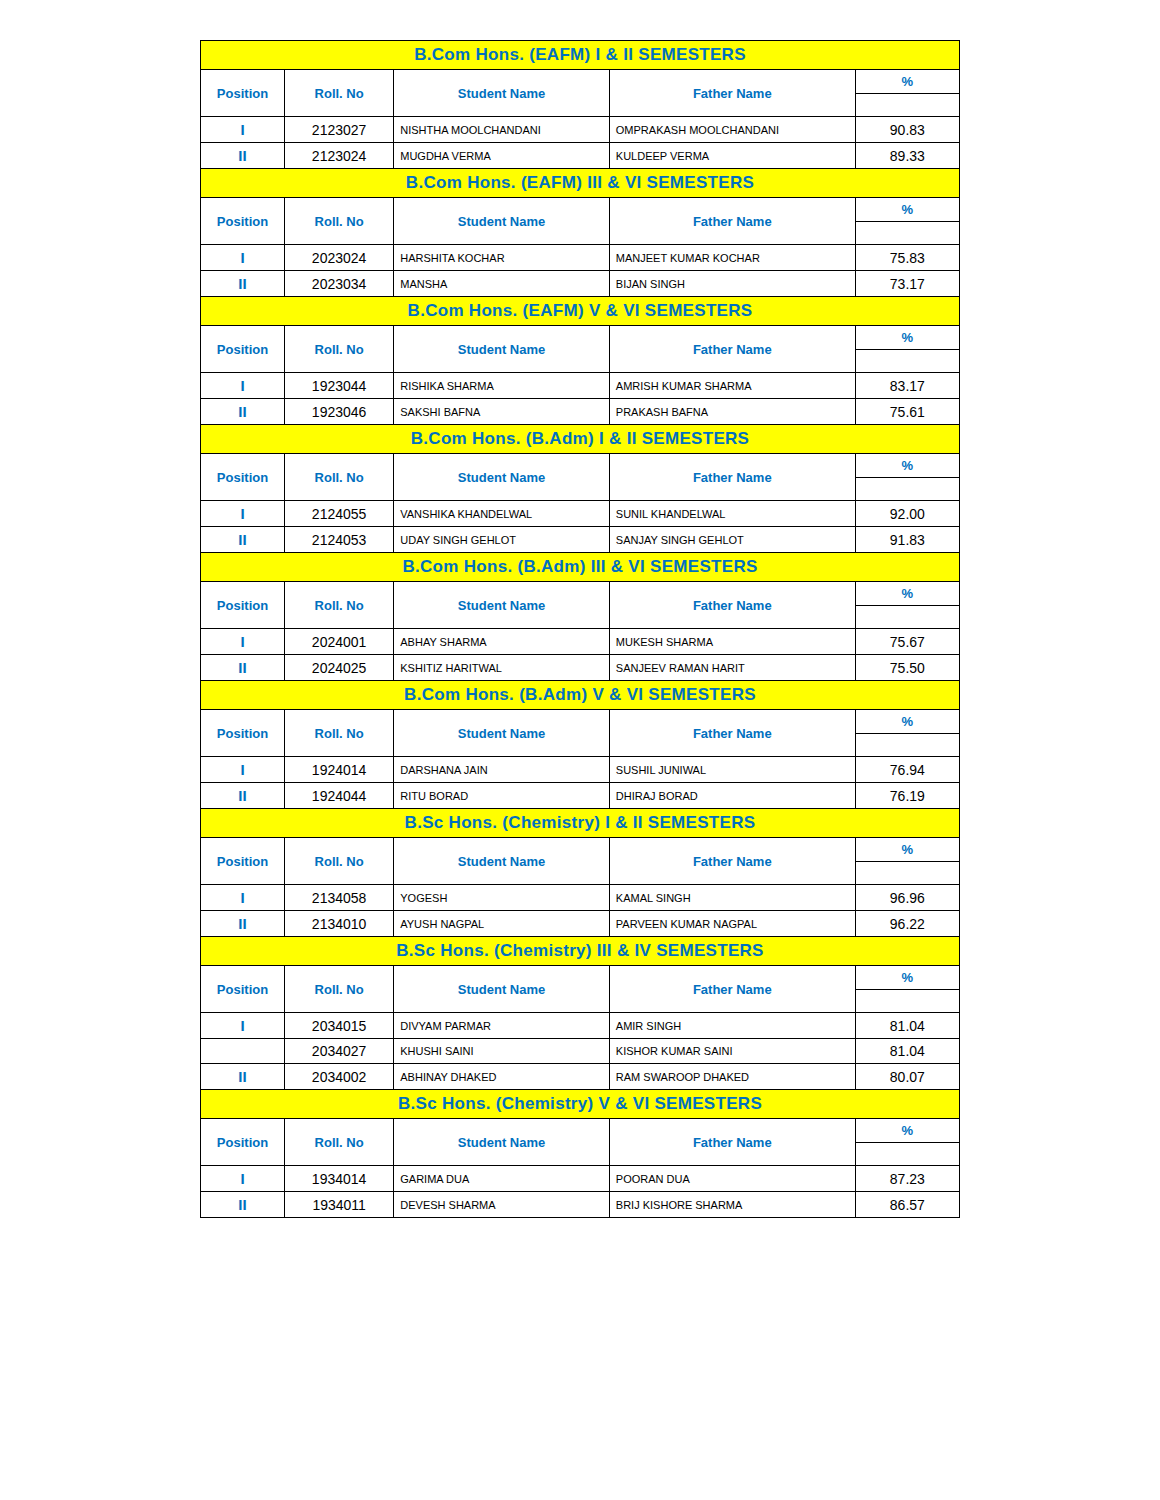| B.Com Hons. (EAFM) I & II SEMESTERS |
| Position | Roll. No | Student Name | Father Name | % |
| I | 2123027 | NISHTHA MOOLCHANDANI | OMPRAKASH MOOLCHANDANI | 90.83 |
| II | 2123024 | MUGDHA VERMA | KULDEEP VERMA | 89.33 |
| B.Com Hons. (EAFM) III & VI SEMESTERS |
| Position | Roll. No | Student Name | Father Name | % |
| I | 2023024 | HARSHITA KOCHAR | MANJEET KUMAR KOCHAR | 75.83 |
| II | 2023034 | MANSHA | BIJAN SINGH | 73.17 |
| B.Com Hons. (EAFM) V & VI SEMESTERS |
| Position | Roll. No | Student Name | Father Name | % |
| I | 1923044 | RISHIKA SHARMA | AMRISH KUMAR SHARMA | 83.17 |
| II | 1923046 | SAKSHI BAFNA | PRAKASH BAFNA | 75.61 |
| B.Com Hons. (B.Adm) I & II SEMESTERS |
| Position | Roll. No | Student Name | Father Name | % |
| I | 2124055 | VANSHIKA KHANDELWAL | SUNIL KHANDELWAL | 92.00 |
| II | 2124053 | UDAY SINGH GEHLOT | SANJAY SINGH GEHLOT | 91.83 |
| B.Com Hons. (B.Adm) III & VI SEMESTERS |
| Position | Roll. No | Student Name | Father Name | % |
| I | 2024001 | ABHAY SHARMA | MUKESH SHARMA | 75.67 |
| II | 2024025 | KSHITIZ HARITWAL | SANJEEV RAMAN HARIT | 75.50 |
| B.Com Hons. (B.Adm) V & VI SEMESTERS |
| Position | Roll. No | Student Name | Father Name | % |
| I | 1924014 | DARSHANA JAIN | SUSHIL JUNIWAL | 76.94 |
| II | 1924044 | RITU BORAD | DHIRAJ BORAD | 76.19 |
| B.Sc Hons. (Chemistry) I & II SEMESTERS |
| Position | Roll. No | Student Name | Father Name | % |
| I | 2134058 | YOGESH | KAMAL SINGH | 96.96 |
| II | 2134010 | AYUSH NAGPAL | PARVEEN KUMAR NAGPAL | 96.22 |
| B.Sc Hons. (Chemistry) III & IV SEMESTERS |
| Position | Roll. No | Student Name | Father Name | % |
| I | 2034015 | DIVYAM PARMAR | AMIR SINGH | 81.04 |
| | 2034027 | KHUSHI SAINI | KISHOR KUMAR SAINI | 81.04 |
| II | 2034002 | ABHINAY DHAKED | RAM SWAROOP DHAKED | 80.07 |
| B.Sc Hons. (Chemistry) V & VI SEMESTERS |
| Position | Roll. No | Student Name | Father Name | % |
| I | 1934014 | GARIMA DUA | POORAN DUA | 87.23 |
| II | 1934011 | DEVESH SHARMA | BRIJ KISHORE SHARMA | 86.57 |